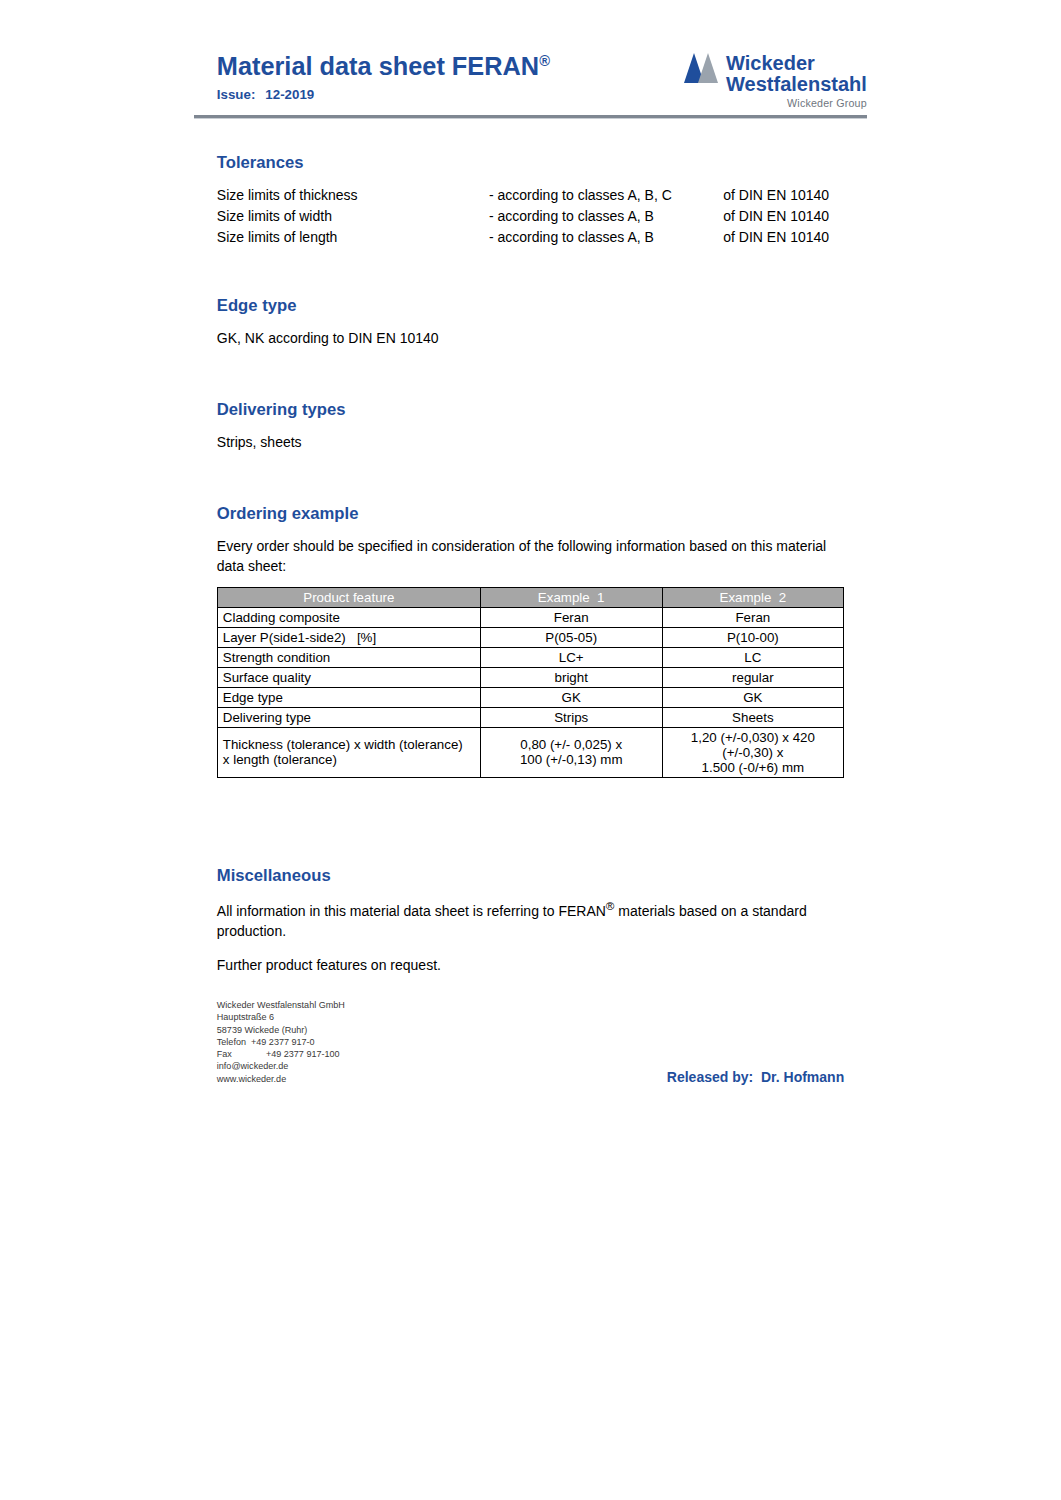Material data sheet FERAN®
Issue:12-2019
Wickeder
Westfalenstahl
Wickeder Group
Tolerances
Size limits of thickness - according to classes A, B, C of DIN EN 10140
Size limits of width - according to classes A, B of DIN EN 10140
Size limits of length - according to classes A, B of DIN EN 10140
Edge type
GK, NK according to DIN EN 10140
Delivering types
Strips, sheets
Ordering example
Every order should be specified in consideration of the following information based on this material data sheet:
| Product feature | Example 1 | Example 2 |
| --- | --- | --- |
| Cladding composite | Feran | Feran |
| Layer P(side1-side2) [%] | P(05-05) | P(10-00) |
| Strength condition | LC+ | LC |
| Surface quality | bright | regular |
| Edge type | GK | GK |
| Delivering type | Strips | Sheets |
| Thickness (tolerance) x width (tolerance) x length (tolerance) | 0,80 (+/- 0,025) x 100 (+/-0,13) mm | 1,20 (+/-0,030) x 420 (+/-0,30) x 1.500 (-0/+6) mm |
Miscellaneous
All information in this material data sheet is referring to FERAN® materials based on a standard production.
Further product features on request.
Wickeder Westfalenstahl GmbH
Hauptstraße 6
58739 Wickede (Ruhr)
Telefon +49 2377 917-0
Fax +49 2377 917-100
info@wickeder.de
www.wickeder.de
Released by: Dr. Hofmann